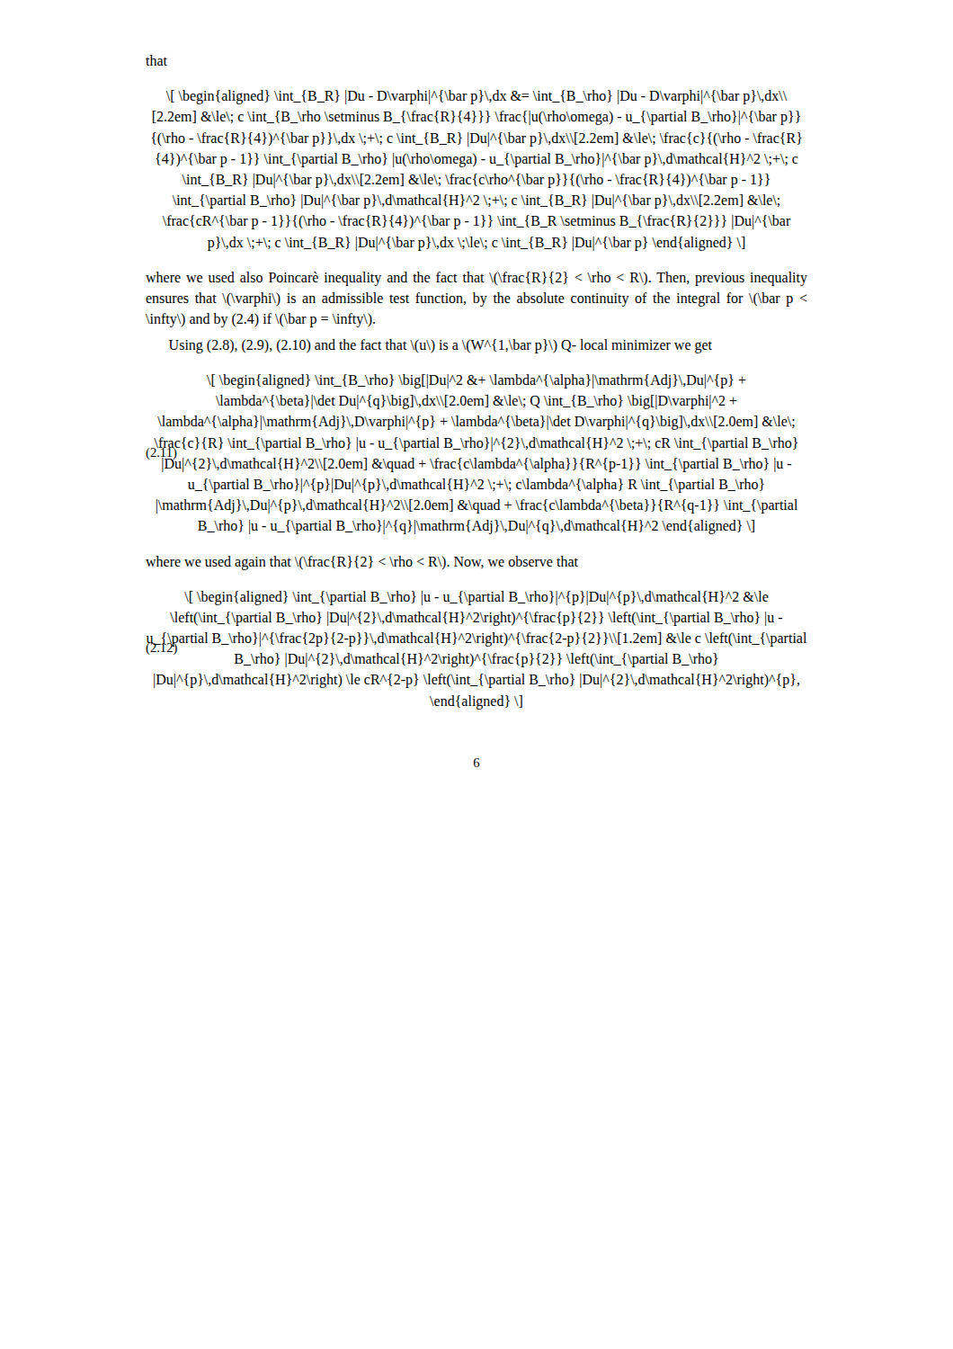that
\[ \begin{aligned} \int_{B_R} |Du - D\varphi|^{\bar p}\,dx &= \int_{B_\rho} |Du - D\varphi|^{\bar p}\,dx\\[2.2em] &\le\; c \int_{B_\rho \setminus B_{\frac{R}{4}}} \frac{|u(\rho\omega) - u_{\partial B_\rho}|^{\bar p}}{(\rho - \frac{R}{4})^{\bar p}}\,dx \;+\; c \int_{B_R} |Du|^{\bar p}\,dx\\[2.2em] &\le\; \frac{c}{(\rho - \frac{R}{4})^{\bar p - 1}} \int_{\partial B_\rho} |u(\rho\omega) - u_{\partial B_\rho}|^{\bar p}\,d\mathcal{H}^2 \;+\; c \int_{B_R} |Du|^{\bar p}\,dx\\[2.2em] &\le\; \frac{c\rho^{\bar p}}{(\rho - \frac{R}{4})^{\bar p - 1}} \int_{\partial B_\rho} |Du|^{\bar p}\,d\mathcal{H}^2 \;+\; c \int_{B_R} |Du|^{\bar p}\,dx\\[2.2em] &\le\; \frac{cR^{\bar p - 1}}{(\rho - \frac{R}{4})^{\bar p - 1}} \int_{B_R \setminus B_{\frac{R}{2}}} |Du|^{\bar p}\,dx \;+\; c \int_{B_R} |Du|^{\bar p}\,dx \;\le\; c \int_{B_R} |Du|^{\bar p} \end{aligned} \]
where we used also Poincarè inequality and the fact that \(\frac{R}{2} < \rho < R\). Then, previous inequality ensures that \(\varphi\) is an admissible test function, by the absolute continuity of the integral for \(\bar p < \infty\) and by (2.4) if \(\bar p = \infty\).
Using (2.8), (2.9), (2.10) and the fact that \(u\) is a \(W^{1,\bar p}\) Q- local minimizer we get
(2.11)
\[ \begin{aligned} \int_{B_\rho} \big[|Du|^2 &+ \lambda^{\alpha}|\mathrm{Adj}\,Du|^{p} + \lambda^{\beta}|\det Du|^{q}\big]\,dx\\[2.0em] &\le\; Q \int_{B_\rho} \big[|D\varphi|^2 + \lambda^{\alpha}|\mathrm{Adj}\,D\varphi|^{p} + \lambda^{\beta}|\det D\varphi|^{q}\big]\,dx\\[2.0em] &\le\; \frac{c}{R} \int_{\partial B_\rho} |u - u_{\partial B_\rho}|^{2}\,d\mathcal{H}^2 \;+\; cR \int_{\partial B_\rho} |Du|^{2}\,d\mathcal{H}^2\\[2.0em] &\quad + \frac{c\lambda^{\alpha}}{R^{p-1}} \int_{\partial B_\rho} |u - u_{\partial B_\rho}|^{p}|Du|^{p}\,d\mathcal{H}^2 \;+\; c\lambda^{\alpha} R \int_{\partial B_\rho} |\mathrm{Adj}\,Du|^{p}\,d\mathcal{H}^2\\[2.0em] &\quad + \frac{c\lambda^{\beta}}{R^{q-1}} \int_{\partial B_\rho} |u - u_{\partial B_\rho}|^{q}|\mathrm{Adj}\,Du|^{q}\,d\mathcal{H}^2 \end{aligned} \]
where we used again that \(\frac{R}{2} < \rho < R\). Now, we observe that
(2.12)
\[ \begin{aligned} \int_{\partial B_\rho} |u - u_{\partial B_\rho}|^{p}|Du|^{p}\,d\mathcal{H}^2 &\le \left(\int_{\partial B_\rho} |Du|^{2}\,d\mathcal{H}^2\right)^{\frac{p}{2}} \left(\int_{\partial B_\rho} |u - u_{\partial B_\rho}|^{\frac{2p}{2-p}}\,d\mathcal{H}^2\right)^{\frac{2-p}{2}}\\[1.2em] &\le c \left(\int_{\partial B_\rho} |Du|^{2}\,d\mathcal{H}^2\right)^{\frac{p}{2}} \left(\int_{\partial B_\rho} |Du|^{p}\,d\mathcal{H}^2\right) \le cR^{2-p} \left(\int_{\partial B_\rho} |Du|^{2}\,d\mathcal{H}^2\right)^{p}, \end{aligned} \]
6